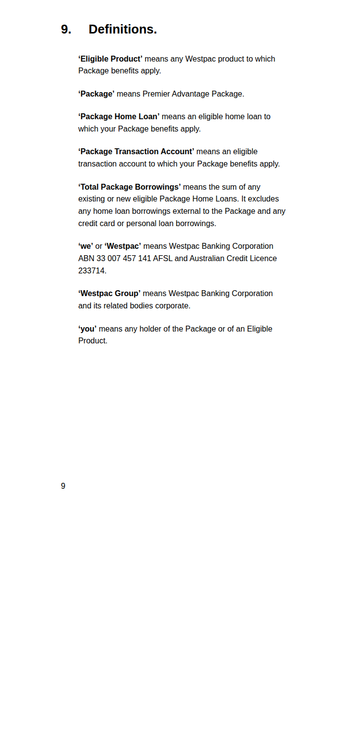9.
Definitions.
‘Eligible Product’ means any Westpac product to which Package benefits apply.
‘Package’ means Premier Advantage Package.
‘Package Home Loan’ means an eligible home loan to which your Package benefits apply.
‘Package Transaction Account’ means an eligible transaction account to which your Package benefits apply.
‘Total Package Borrowings’ means the sum of any existing or new eligible Package Home Loans. It excludes any home loan borrowings external to the Package and any credit card or personal loan borrowings.
‘we’ or ‘Westpac’ means Westpac Banking Corporation ABN 33 007 457 141 AFSL and Australian Credit Licence 233714.
‘Westpac Group’ means Westpac Banking Corporation and its related bodies corporate.
‘you’ means any holder of the Package or of an Eligible Product.
9